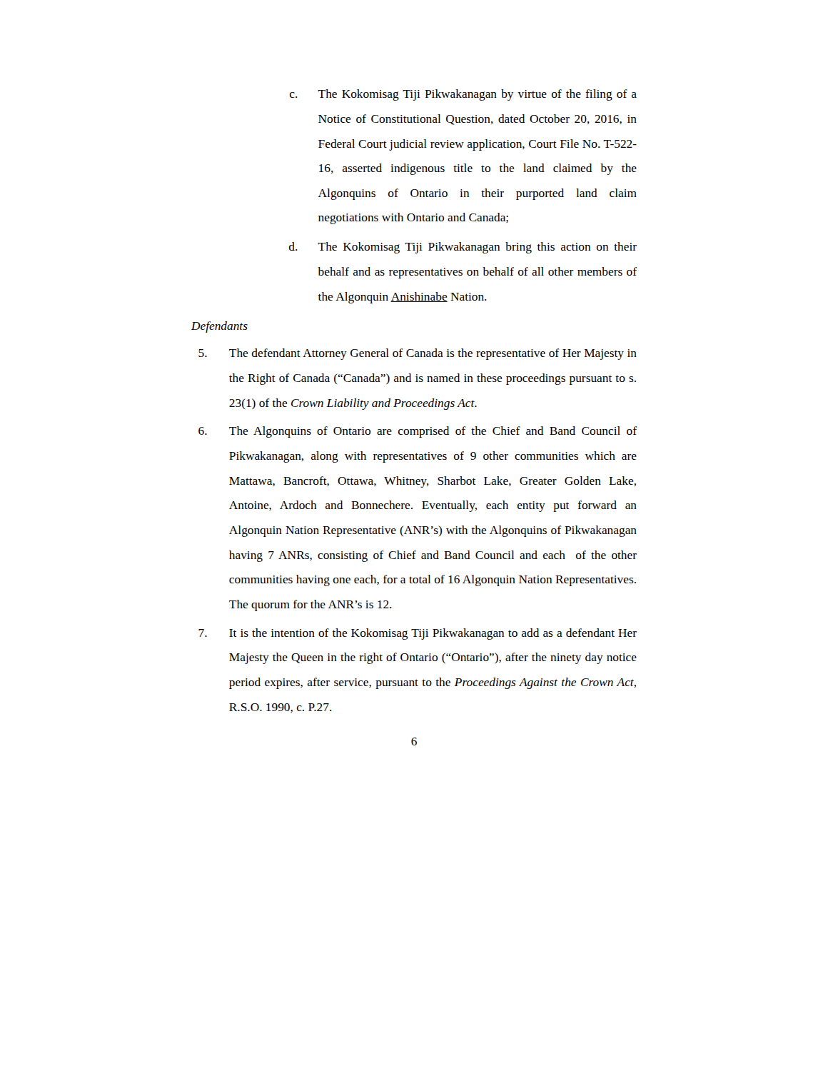The Kokomisag Tiji Pikwakanagan by virtue of the filing of a Notice of Constitutional Question, dated October 20, 2016, in Federal Court judicial review application, Court File No. T-522-16, asserted indigenous title to the land claimed by the Algonquins of Ontario in their purported land claim negotiations with Ontario and Canada;
The Kokomisag Tiji Pikwakanagan bring this action on their behalf and as representatives on behalf of all other members of the Algonquin Anishinabe Nation.
Defendants
The defendant Attorney General of Canada is the representative of Her Majesty in the Right of Canada (“Canada”) and is named in these proceedings pursuant to s. 23(1) of the Crown Liability and Proceedings Act.
The Algonquins of Ontario are comprised of the Chief and Band Council of Pikwakanagan, along with representatives of 9 other communities which are Mattawa, Bancroft, Ottawa, Whitney, Sharbot Lake, Greater Golden Lake, Antoine, Ardoch and Bonnechere. Eventually, each entity put forward an Algonquin Nation Representative (ANR’s) with the Algonquins of Pikwakanagan having 7 ANRs, consisting of Chief and Band Council and each of the other communities having one each, for a total of 16 Algonquin Nation Representatives. The quorum for the ANR’s is 12.
It is the intention of the Kokomisag Tiji Pikwakanagan to add as a defendant Her Majesty the Queen in the right of Ontario (“Ontario”), after the ninety day notice period expires, after service, pursuant to the Proceedings Against the Crown Act, R.S.O. 1990, c. P.27.
6